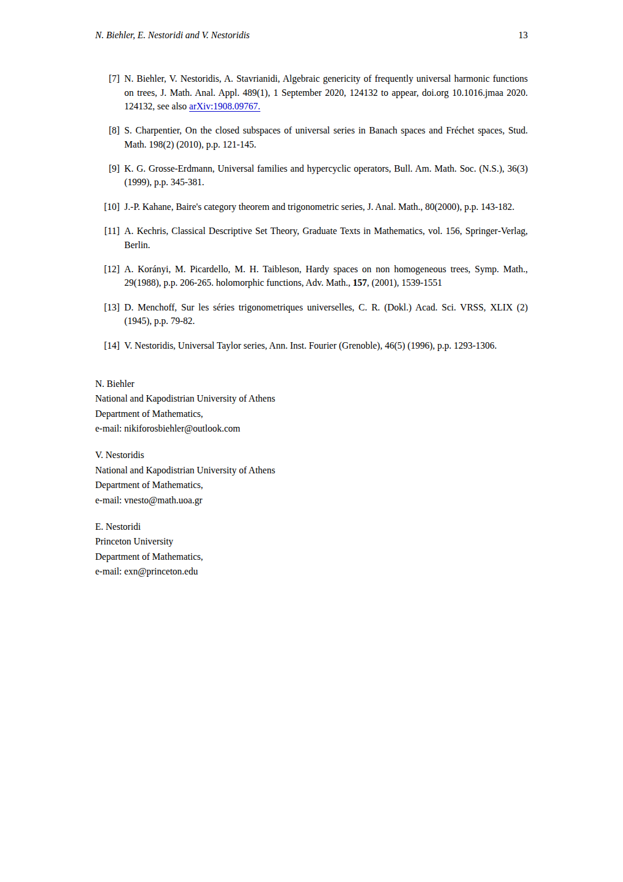N. Biehler, E. Nestoridi and V. Nestoridis 13
N. Biehler, V. Nestoridis, A. Stavrianidi, Algebraic genericity of frequently universal harmonic functions on trees, J. Math. Anal. Appl. 489(1), 1 September 2020, 124132 to appear, doi.org 10.1016.jmaa 2020. 124132, see also arXiv:1908.09767.
S. Charpentier, On the closed subspaces of universal series in Banach spaces and Fréchet spaces, Stud. Math. 198(2) (2010), p.p. 121-145.
K. G. Grosse‑Erdmann, Universal families and hypercyclic operators, Bull. Am. Math. Soc. (N.S.), 36(3) (1999), p.p. 345-381.
J.-P. Kahane, Baire's category theorem and trigonometric series, J. Anal. Math., 80(2000), p.p. 143-182.
A. Kechris, Classical Descriptive Set Theory, Graduate Texts in Mathematics, vol. 156, Springer‑Verlag, Berlin.
A. Korányi, M. Picardello, M. H. Taibleson, Hardy spaces on non homogeneous trees, Symp. Math., 29(1988), p.p. 206-265. holomorphic functions, Adv. Math., 157, (2001), 1539-1551
D. Menchoff, Sur les séries trigonometriques universelles, C. R. (Dokl.) Acad. Sci. VRSS, XLIX (2) (1945), p.p. 79-82.
V. Nestoridis, Universal Taylor series, Ann. Inst. Fourier (Grenoble), 46(5) (1996), p.p. 1293-1306.
N. Biehler
National and Kapodistrian University of Athens
Department of Mathematics,
e-mail: nikiforosbiehler@outlook.com
V. Nestoridis
National and Kapodistrian University of Athens
Department of Mathematics,
e-mail: vnesto@math.uoa.gr
E. Nestoridi
Princeton University
Department of Mathematics,
e-mail: exn@princeton.edu